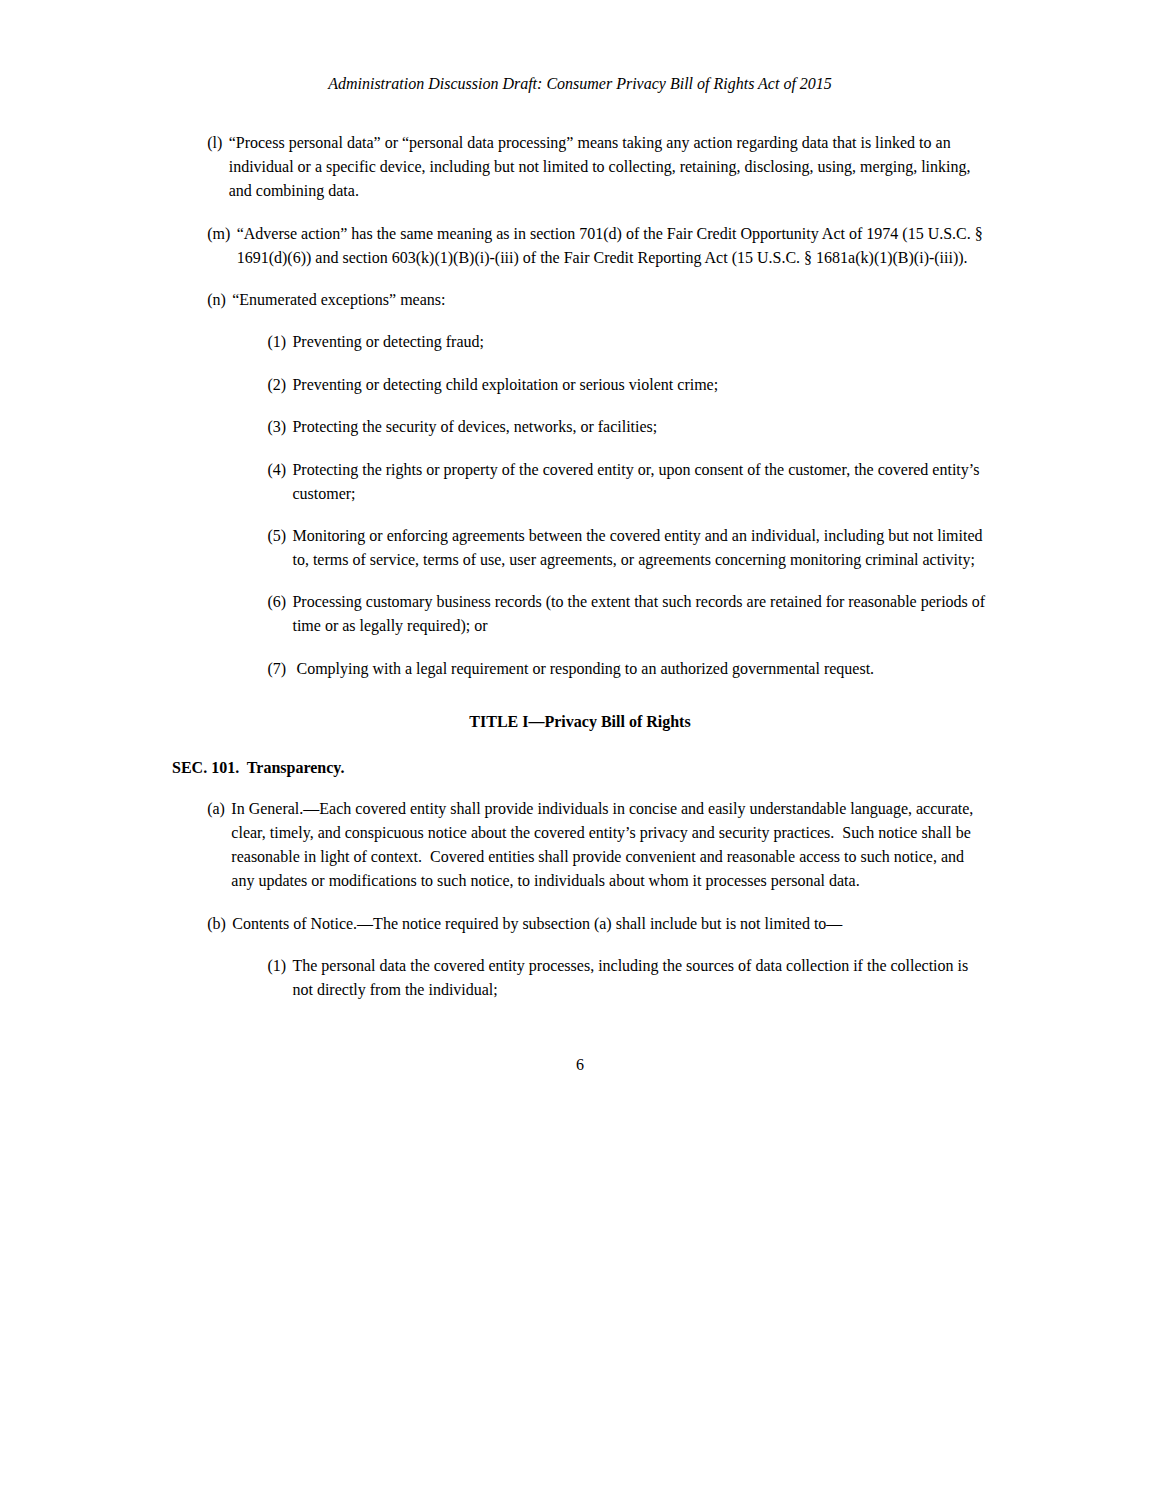Administration Discussion Draft: Consumer Privacy Bill of Rights Act of 2015
(l) “Process personal data” or “personal data processing” means taking any action regarding data that is linked to an individual or a specific device, including but not limited to collecting, retaining, disclosing, using, merging, linking, and combining data.
(m) “Adverse action” has the same meaning as in section 701(d) of the Fair Credit Opportunity Act of 1974 (15 U.S.C. § 1691(d)(6)) and section 603(k)(1)(B)(i)-(iii) of the Fair Credit Reporting Act (15 U.S.C. § 1681a(k)(1)(B)(i)-(iii)).
(n) “Enumerated exceptions” means:
(1) Preventing or detecting fraud;
(2) Preventing or detecting child exploitation or serious violent crime;
(3) Protecting the security of devices, networks, or facilities;
(4) Protecting the rights or property of the covered entity or, upon consent of the customer, the covered entity’s customer;
(5) Monitoring or enforcing agreements between the covered entity and an individual, including but not limited to, terms of service, terms of use, user agreements, or agreements concerning monitoring criminal activity;
(6) Processing customary business records (to the extent that such records are retained for reasonable periods of time or as legally required); or
(7) Complying with a legal requirement or responding to an authorized governmental request.
TITLE I—Privacy Bill of Rights
SEC. 101. Transparency.
(a) In General.—Each covered entity shall provide individuals in concise and easily understandable language, accurate, clear, timely, and conspicuous notice about the covered entity’s privacy and security practices. Such notice shall be reasonable in light of context. Covered entities shall provide convenient and reasonable access to such notice, and any updates or modifications to such notice, to individuals about whom it processes personal data.
(b) Contents of Notice.—The notice required by subsection (a) shall include but is not limited to—
(1) The personal data the covered entity processes, including the sources of data collection if the collection is not directly from the individual;
6